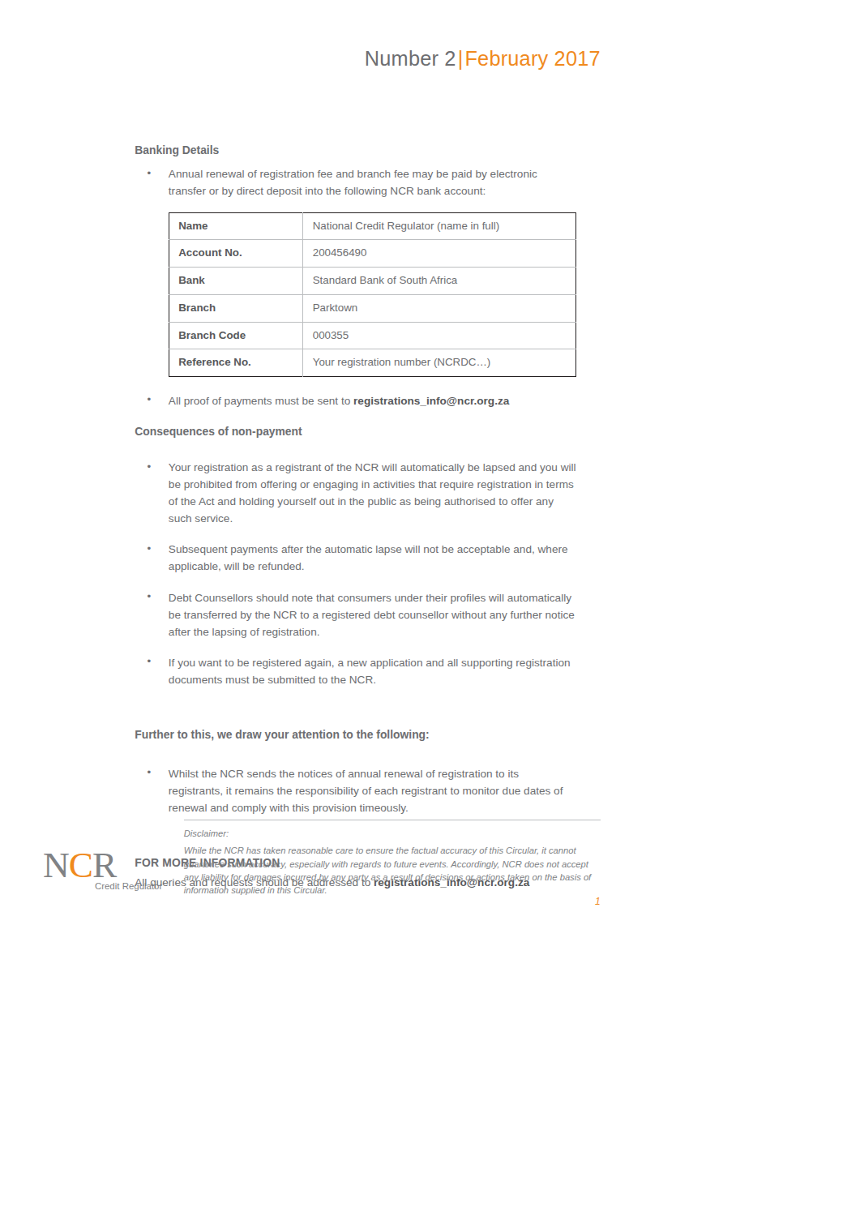Number 2|February 2017
Banking Details
Annual renewal of registration fee and branch fee may be paid by electronic transfer or by direct deposit into the following NCR bank account:
| Name | National Credit Regulator (name in full) |
| Account No. | 200456490 |
| Bank | Standard Bank of South Africa |
| Branch | Parktown |
| Branch Code | 000355 |
| Reference No. | Your registration number (NCRDC…) |
All proof of payments must be sent to registrations_info@ncr.org.za
Consequences of non-payment
Your registration as a registrant of the NCR will automatically be lapsed and you will be prohibited from offering or engaging in activities that require registration in terms of the Act and holding yourself out in the public as being authorised to offer any such service.
Subsequent payments after the automatic lapse will not be acceptable and, where applicable, will be refunded.
Debt Counsellors should note that consumers under their profiles will automatically be transferred by the NCR to a registered debt counsellor without any further notice after the lapsing of registration.
If you want to be registered again, a new application and all supporting registration documents must be submitted to the NCR.
Further to this, we draw your attention to the following:
Whilst the NCR sends the notices of annual renewal of registration to its registrants, it remains the responsibility of each registrant to monitor due dates of renewal and comply with this provision timeously.
FOR MORE INFORMATION
All queries and requests should be addressed to registrations_info@ncr.org.za
NCR
Credit Regulator
Disclaimer:
While the NCR has taken reasonable care to ensure the factual accuracy of this Circular, it cannot guarantee such accuracy, especially with regards to future events. Accordingly, NCR does not accept any liability for damages incurred by any party as a result of decisions or actions taken on the basis of information supplied in this Circular.
1